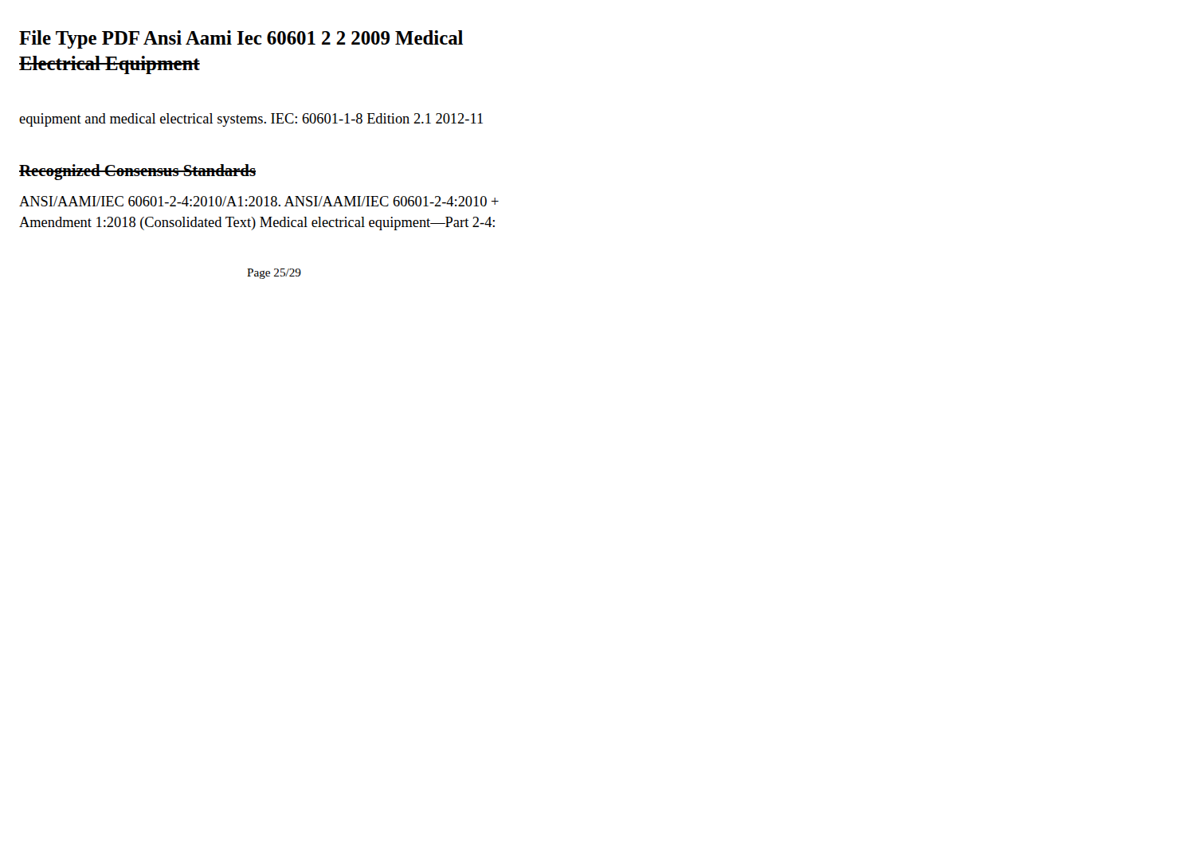File Type PDF Ansi Aami Iec 60601 2 2 2009 Medical Electrical Equipment
equipment and medical electrical systems. IEC: 60601-1-8 Edition 2.1 2012-11
Recognized Consensus Standards
ANSI/AAMI/IEC 60601-2-4:2010/A1:2018. ANSI/AAMI/IEC 60601-2-4:2010 + Amendment 1:2018 (Consolidated Text) Medical electrical equipment—Part 2-4:
Page 25/29